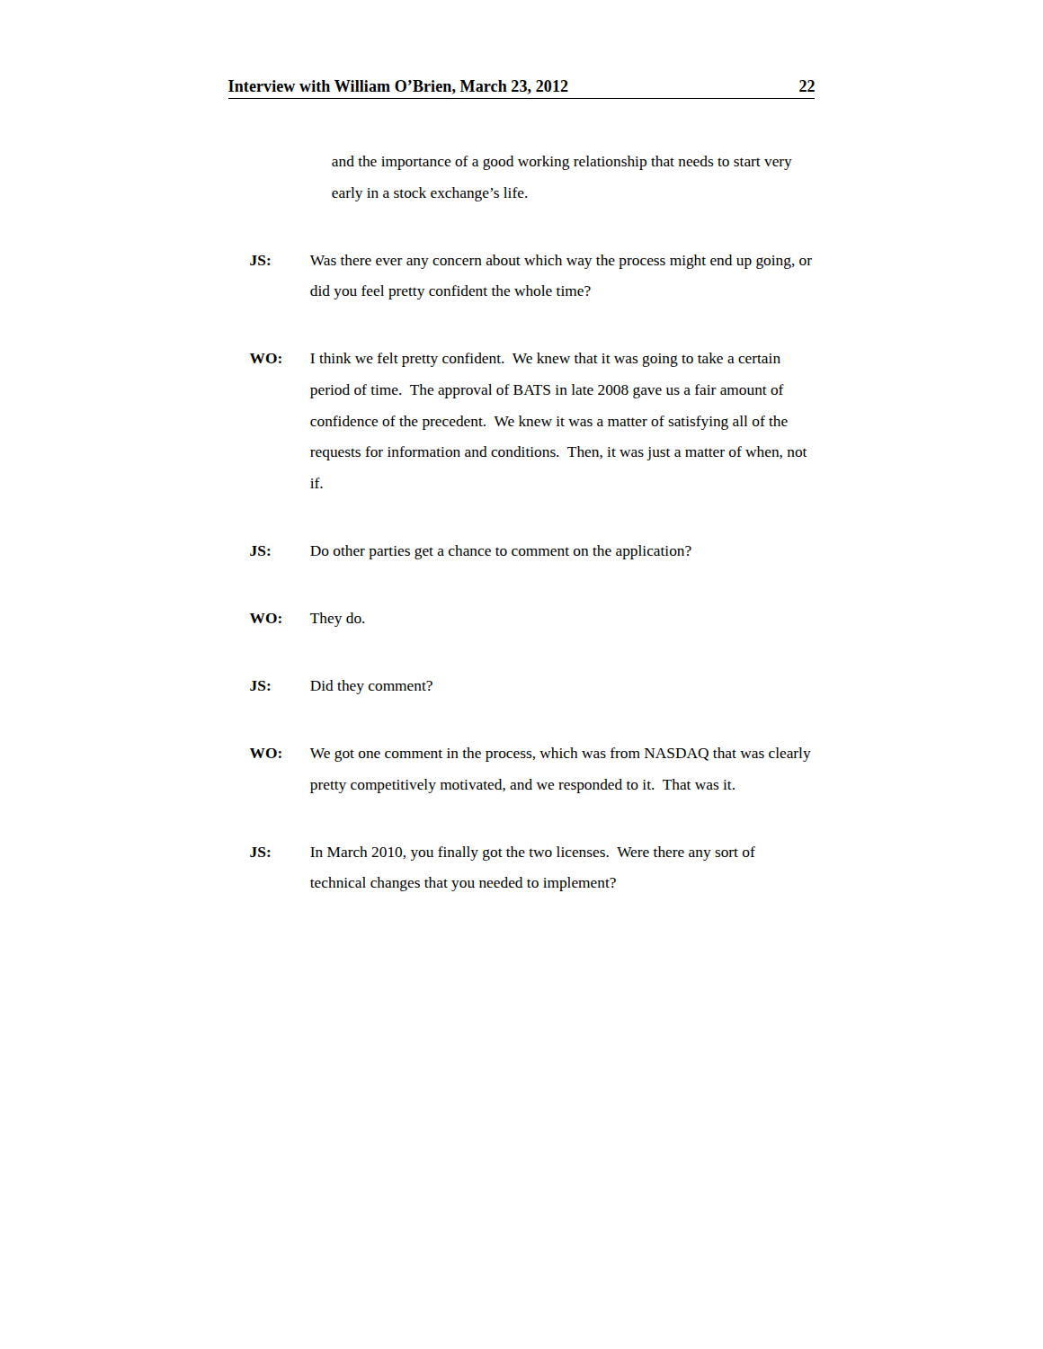Interview with William O’Brien, March 23, 2012 22
and the importance of a good working relationship that needs to start very early in a stock exchange’s life.
JS:
Was there ever any concern about which way the process might end up going, or did you feel pretty confident the whole time?
WO:
I think we felt pretty confident. We knew that it was going to take a certain period of time. The approval of BATS in late 2008 gave us a fair amount of confidence of the precedent. We knew it was a matter of satisfying all of the requests for information and conditions. Then, it was just a matter of when, not if.
JS:
Do other parties get a chance to comment on the application?
WO:
They do.
JS:
Did they comment?
WO:
We got one comment in the process, which was from NASDAQ that was clearly pretty competitively motivated, and we responded to it. That was it.
JS:
In March 2010, you finally got the two licenses. Were there any sort of technical changes that you needed to implement?